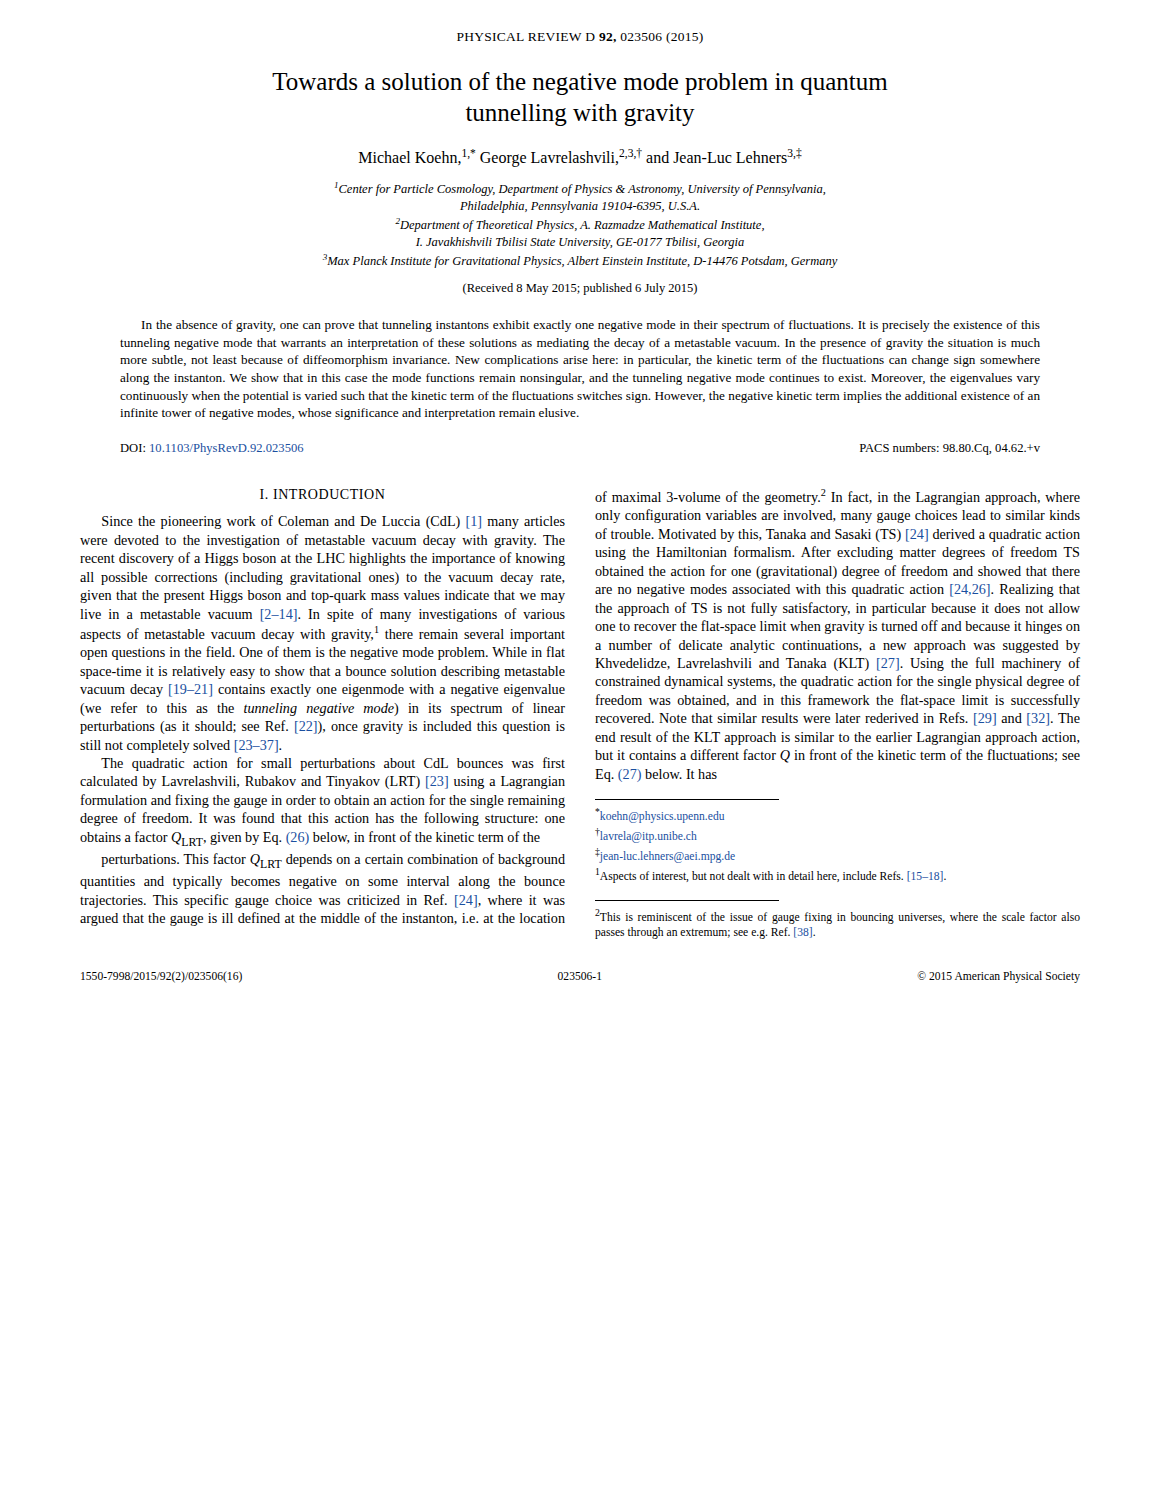PHYSICAL REVIEW D 92, 023506 (2015)
Towards a solution of the negative mode problem in quantum
tunnelling with gravity
Michael Koehn,1,* George Lavrelashvili,2,3,† and Jean-Luc Lehners3,‡
1Center for Particle Cosmology, Department of Physics & Astronomy, University of Pennsylvania,
Philadelphia, Pennsylvania 19104-6395, U.S.A.
2Department of Theoretical Physics, A. Razmadze Mathematical Institute,
I. Javakhishvili Tbilisi State University, GE-0177 Tbilisi, Georgia
3Max Planck Institute for Gravitational Physics, Albert Einstein Institute, D-14476 Potsdam, Germany
(Received 8 May 2015; published 6 July 2015)
In the absence of gravity, one can prove that tunneling instantons exhibit exactly one negative mode in their spectrum of fluctuations. It is precisely the existence of this tunneling negative mode that warrants an interpretation of these solutions as mediating the decay of a metastable vacuum. In the presence of gravity the situation is much more subtle, not least because of diffeomorphism invariance. New complications arise here: in particular, the kinetic term of the fluctuations can change sign somewhere along the instanton. We show that in this case the mode functions remain nonsingular, and the tunneling negative mode continues to exist. Moreover, the eigenvalues vary continuously when the potential is varied such that the kinetic term of the fluctuations switches sign. However, the negative kinetic term implies the additional existence of an infinite tower of negative modes, whose significance and interpretation remain elusive.
DOI: 10.1103/PhysRevD.92.023506 PACS numbers: 98.80.Cq, 04.62.+v
I. INTRODUCTION
Since the pioneering work of Coleman and De Luccia (CdL) [1] many articles were devoted to the investigation of metastable vacuum decay with gravity. The recent discovery of a Higgs boson at the LHC highlights the importance of knowing all possible corrections (including gravitational ones) to the vacuum decay rate, given that the present Higgs boson and top-quark mass values indicate that we may live in a metastable vacuum [2–14]. In spite of many investigations of various aspects of metastable vacuum decay with gravity,1 there remain several important open questions in the field. One of them is the negative mode problem. While in flat space-time it is relatively easy to show that a bounce solution describing metastable vacuum decay [19–21] contains exactly one eigenmode with a negative eigenvalue (we refer to this as the tunneling negative mode) in its spectrum of linear perturbations (as it should; see Ref. [22]), once gravity is included this question is still not completely solved [23–37].
The quadratic action for small perturbations about CdL bounces was first calculated by Lavrelashvili, Rubakov and Tinyakov (LRT) [23] using a Lagrangian formulation and fixing the gauge in order to obtain an action for the single remaining degree of freedom. It was found that this action has the following structure: one obtains a factor QLRT, given by Eq. (26) below, in front of the kinetic term of the
perturbations. This factor QLRT depends on a certain combination of background quantities and typically becomes negative on some interval along the bounce trajectories. This specific gauge choice was criticized in Ref. [24], where it was argued that the gauge is ill defined at the middle of the instanton, i.e. at the location of maximal 3-volume of the geometry.2 In fact, in the Lagrangian approach, where only configuration variables are involved, many gauge choices lead to similar kinds of trouble. Motivated by this, Tanaka and Sasaki (TS) [24] derived a quadratic action using the Hamiltonian formalism. After excluding matter degrees of freedom TS obtained the action for one (gravitational) degree of freedom and showed that there are no negative modes associated with this quadratic action [24,26]. Realizing that the approach of TS is not fully satisfactory, in particular because it does not allow one to recover the flat-space limit when gravity is turned off and because it hinges on a number of delicate analytic continuations, a new approach was suggested by Khvedelidze, Lavrelashvili and Tanaka (KLT) [27]. Using the full machinery of constrained dynamical systems, the quadratic action for the single physical degree of freedom was obtained, and in this framework the flat-space limit is successfully recovered. Note that similar results were later rederived in Refs. [29] and [32]. The end result of the KLT approach is similar to the earlier Lagrangian approach action, but it contains a different factor Q in front of the kinetic term of the fluctuations; see Eq. (27) below. It has
*koehn@physics.upenn.edu
†lavrela@itp.unibe.ch
‡jean-luc.lehners@aei.mpg.de
1Aspects of interest, but not dealt with in detail here, include Refs. [15–18].
2This is reminiscent of the issue of gauge fixing in bouncing universes, where the scale factor also passes through an extremum; see e.g. Ref. [38].
1550-7998/2015/92(2)/023506(16) 023506-1 © 2015 American Physical Society